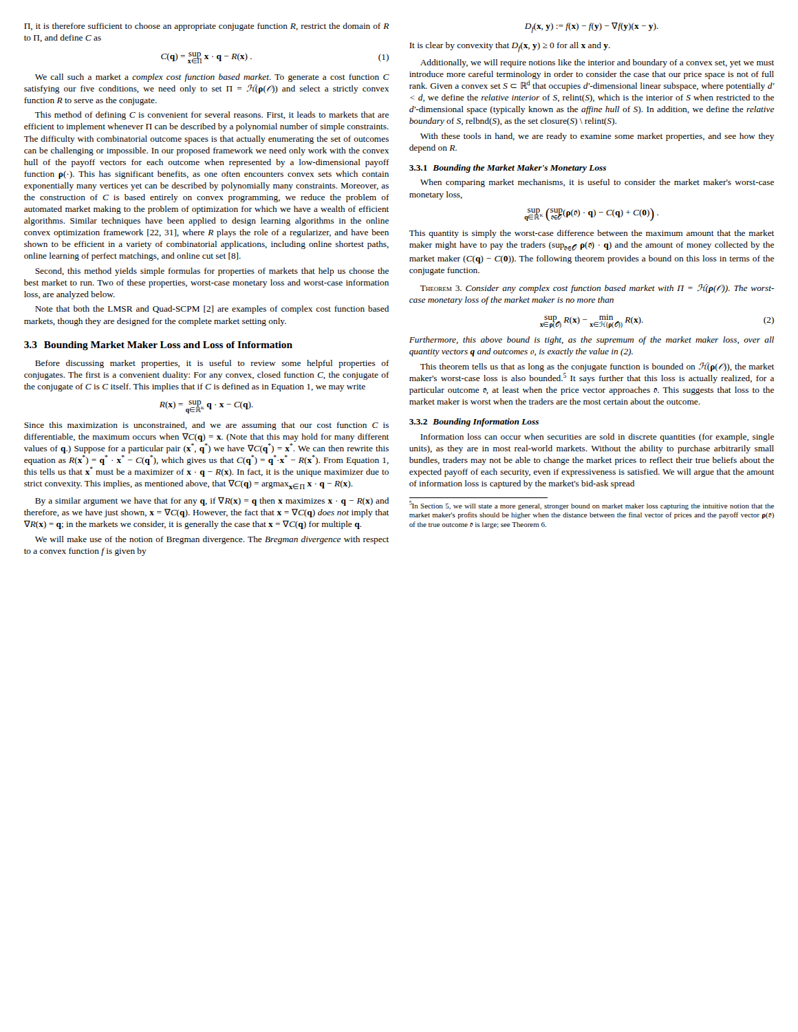Π, it is therefore sufficient to choose an appropriate conjugate function R, restrict the domain of R to Π, and define C as
C(q) = sup x∈Π x · q − R(x) . (1)
We call such a market a complex cost function based market. To generate a cost function C satisfying our five conditions, we need only to set Π = ℋ(ρ(𝒪)) and select a strictly convex function R to serve as the conjugate.
This method of defining C is convenient for several reasons. First, it leads to markets that are efficient to implement whenever Π can be described by a polynomial number of simple constraints. The difficulty with combinatorial outcome spaces is that actually enumerating the set of outcomes can be challenging or impossible. In our proposed framework we need only work with the convex hull of the payoff vectors for each outcome when represented by a low-dimensional payoff function ρ(·). This has significant benefits, as one often encounters convex sets which contain exponentially many vertices yet can be described by polynomially many constraints. Moreover, as the construction of C is based entirely on convex programming, we reduce the problem of automated market making to the problem of optimization for which we have a wealth of efficient algorithms. Similar techniques have been applied to design learning algorithms in the online convex optimization framework [22, 31], where R plays the role of a regularizer, and have been shown to be efficient in a variety of combinatorial applications, including online shortest paths, online learning of perfect matchings, and online cut set [8].
Second, this method yields simple formulas for properties of markets that help us choose the best market to run. Two of these properties, worst-case monetary loss and worst-case information loss, are analyzed below.
Note that both the LMSR and Quad-SCPM [2] are examples of complex cost function based markets, though they are designed for the complete market setting only.
3.3 Bounding Market Maker Loss and Loss of Information
Before discussing market properties, it is useful to review some helpful properties of conjugates. The first is a convenient duality: For any convex, closed function C, the conjugate of the conjugate of C is C itself. This implies that if C is defined as in Equation 1, we may write
R(x) = sup q∈ℝK q · x − C(q).
Since this maximization is unconstrained, and we are assuming that our cost function C is differentiable, the maximum occurs when ∇C(q) = x. (Note that this may hold for many different values of q.) Suppose for a particular pair (x*, q*) we have ∇C(q*) = x*. We can then rewrite this equation as R(x*) = q* · x* − C(q*), which gives us that C(q*) = q*·x* − R(x*). From Equation 1, this tells us that x* must be a maximizer of x · q − R(x). In fact, it is the unique maximizer due to strict convexity. This implies, as mentioned above, that ∇C(q) = argmaxx∈Π x · q − R(x).
By a similar argument we have that for any q, if ∇R(x) = q then x maximizes x · q − R(x) and therefore, as we have just shown, x = ∇C(q). However, the fact that x = ∇C(q) does not imply that ∇R(x) = q; in the markets we consider, it is generally the case that x = ∇C(q) for multiple q.
We will make use of the notion of Bregman divergence. The Bregman divergence with respect to a convex function f is given by
Df(x, y) := f(x) − f(y) − ∇f(y)(x − y).
It is clear by convexity that Df(x, y) ≥ 0 for all x and y.
Additionally, we will require notions like the interior and boundary of a convex set, yet we must introduce more careful terminology in order to consider the case that our price space is not of full rank. Given a convex set S ⊂ ℝd that occupies d′-dimensional linear subspace, where potentially d′ < d, we define the relative interior of S, relint(S), which is the interior of S when restricted to the d′-dimensional space (typically known as the affine hull of S). In addition, we define the relative boundary of S, relbnd(S), as the set closure(S) \ relint(S).
With these tools in hand, we are ready to examine some market properties, and see how they depend on R.
3.3.1 Bounding the Market Maker's Monetary Loss
When comparing market mechanisms, it is useful to consider the market maker's worst-case monetary loss,
sup q∈ℝK (sup 𝔬∈𝒪(ρ(𝔬) · q) − C(q) + C(0)) .
This quantity is simply the worst-case difference between the maximum amount that the market maker might have to pay the traders (sup𝔬∈𝒪 ρ(𝔬) · q) and the amount of money collected by the market maker (C(q) − C(0)). The following theorem provides a bound on this loss in terms of the conjugate function.
Theorem 3. Consider any complex cost function based market with Π = ℋ(ρ(𝒪)). The worst-case monetary loss of the market maker is no more than
sup x∈ρ(𝒪) R(x) − min x∈ℋ(ρ(𝒪)) R(x). (2)
Furthermore, this above bound is tight, as the supremum of the market maker loss, over all quantity vectors q and outcomes 𝔬, is exactly the value in (2).
This theorem tells us that as long as the conjugate function is bounded on ℋ(ρ(𝒪)), the market maker's worst-case loss is also bounded.5 It says further that this loss is actually realized, for a particular outcome 𝔬, at least when the price vector approaches 𝔬. This suggests that loss to the market maker is worst when the traders are the most certain about the outcome.
3.3.2 Bounding Information Loss
Information loss can occur when securities are sold in discrete quantities (for example, single units), as they are in most real-world markets. Without the ability to purchase arbitrarily small bundles, traders may not be able to change the market prices to reflect their true beliefs about the expected payoff of each security, even if expressiveness is satisfied. We will argue that the amount of information loss is captured by the market's bid-ask spread
5In Section 5, we will state a more general, stronger bound on market maker loss capturing the intuitive notion that the market maker's profits should be higher when the distance between the final vector of prices and the payoff vector ρ(𝔬) of the true outcome 𝔬 is large; see Theorem 6.